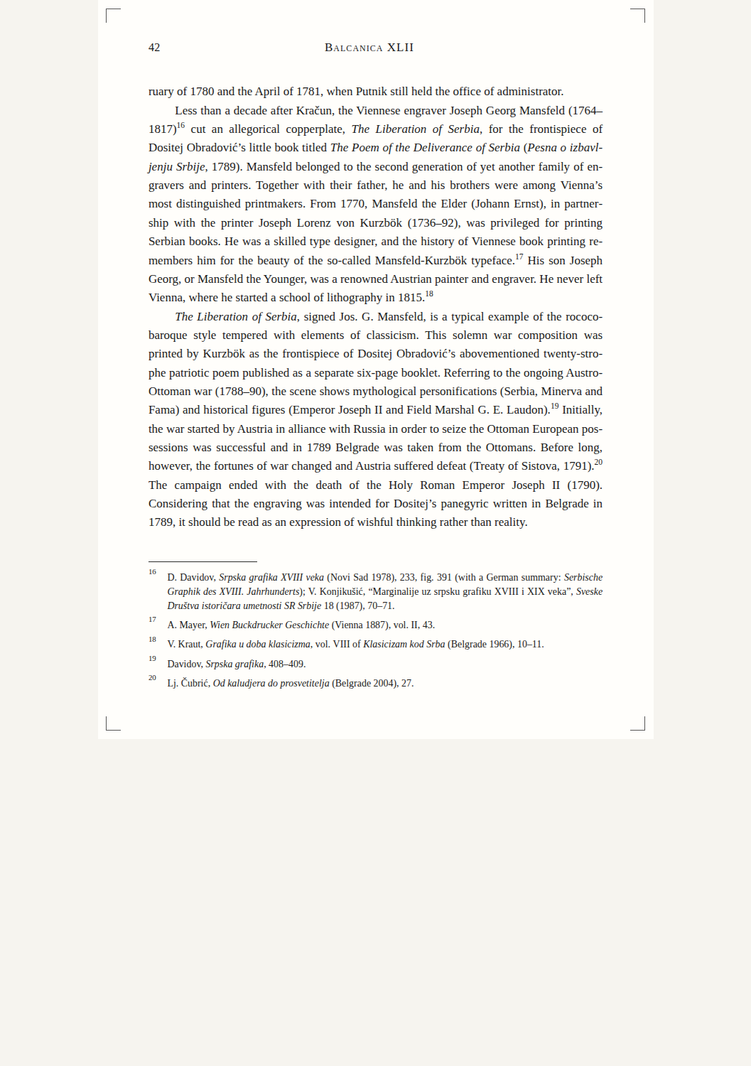42 Balcanica XLII
ruary of 1780 and the April of 1781, when Putnik still held the office of administrator.
Less than a decade after Kračun, the Viennese engraver Joseph Georg Mansfeld (1764–1817)16 cut an allegorical copperplate, The Liberation of Serbia, for the frontispiece of Dositej Obradović’s little book titled The Poem of the Deliverance of Serbia (Pesna o izbavljenju Srbije, 1789). Mansfeld belonged to the second generation of yet another family of engravers and printers. Together with their father, he and his brothers were among Vienna’s most distinguished printmakers. From 1770, Mansfeld the Elder (Johann Ernst), in partnership with the printer Joseph Lorenz von Kurzbök (1736–92), was privileged for printing Serbian books. He was a skilled type designer, and the history of Viennese book printing remembers him for the beauty of the so-called Mansfeld-Kurzbök typeface.17 His son Joseph Georg, or Mansfeld the Younger, was a renowned Austrian painter and engraver. He never left Vienna, where he started a school of lithography in 1815.18
The Liberation of Serbia, signed Jos. G. Mansfeld, is a typical example of the rococo-baroque style tempered with elements of classicism. This solemn war composition was printed by Kurzbök as the frontispiece of Dositej Obradović’s abovementioned twenty-strophe patriotic poem published as a separate six-page booklet. Referring to the ongoing Austro-Ottoman war (1788–90), the scene shows mythological personifications (Serbia, Minerva and Fama) and historical figures (Emperor Joseph II and Field Marshal G. E. Laudon).19 Initially, the war started by Austria in alliance with Russia in order to seize the Ottoman European possessions was successful and in 1789 Belgrade was taken from the Ottomans. Before long, however, the fortunes of war changed and Austria suffered defeat (Treaty of Sistova, 1791).20 The campaign ended with the death of the Holy Roman Emperor Joseph II (1790). Considering that the engraving was intended for Dositej’s panegyric written in Belgrade in 1789, it should be read as an expression of wishful thinking rather than reality.
D. Davidov, Srpska grafika XVIII veka (Novi Sad 1978), 233, fig. 391 (with a German summary: Serbische Graphik des XVIII. Jahrhunderts); V. Konjikušić, “Marginalije uz srpsku grafiku XVIII i XIX veka”, Sveske Društva istoričara umetnosti SR Srbije 18 (1987), 70–71.
A. Mayer, Wien Buckdrucker Geschichte (Vienna 1887), vol. II, 43.
V. Kraut, Grafika u doba klasicizma, vol. VIII of Klasicizam kod Srba (Belgrade 1966), 10–11.
Davidov, Srpska grafika, 408–409.
Lj. Čubrić, Od kaludjera do prosvetitelja (Belgrade 2004), 27.